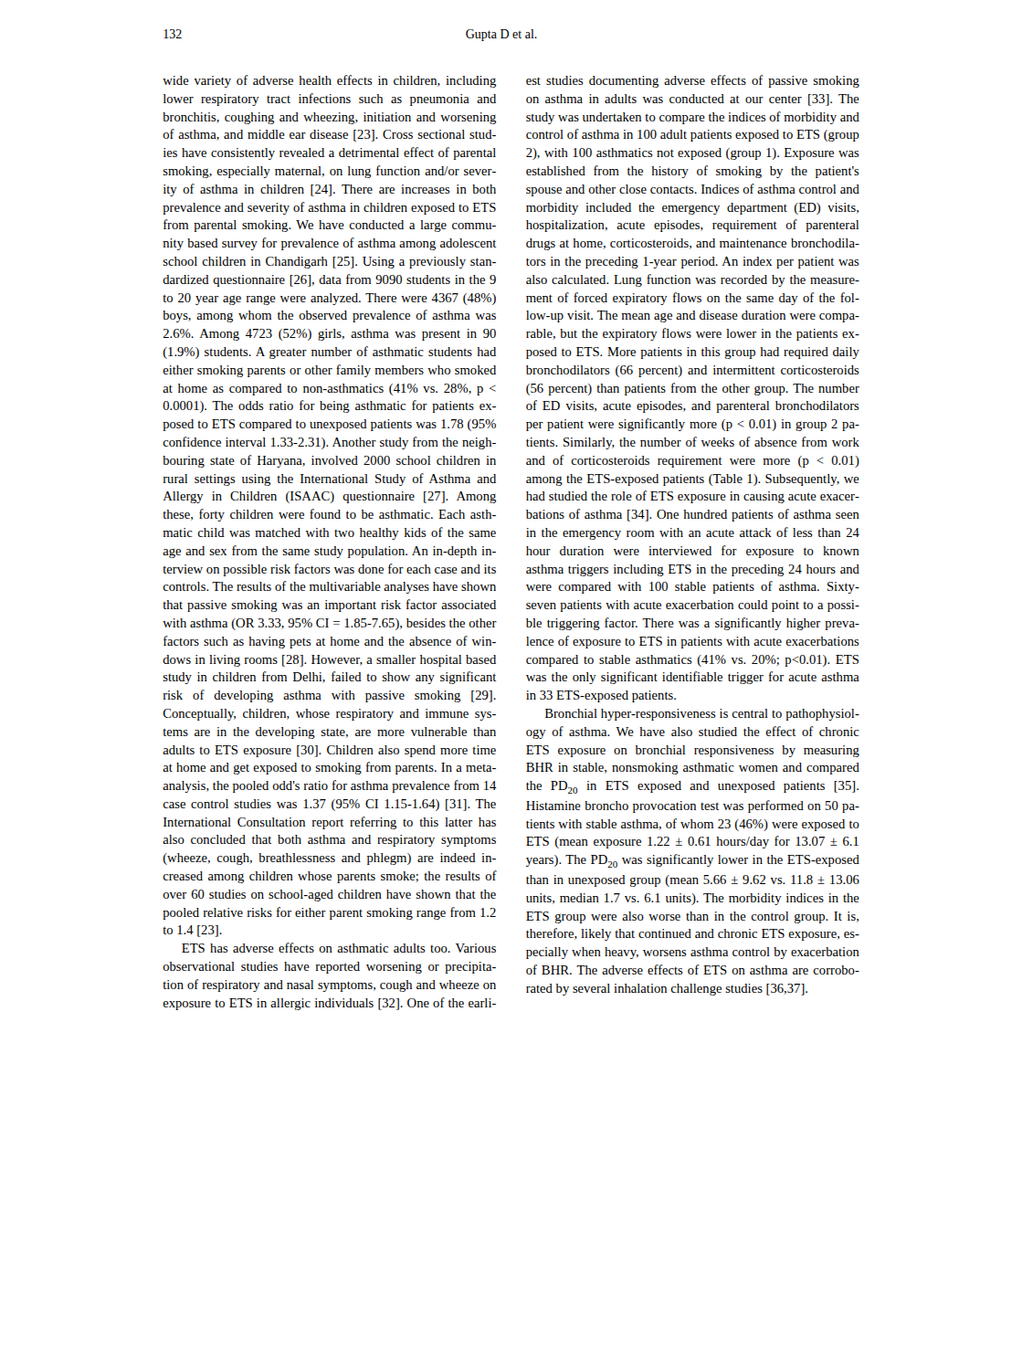132 Gupta D et al.
wide variety of adverse health effects in children, including lower respiratory tract infections such as pneumonia and bronchitis, coughing and wheezing, initiation and worsening of asthma, and middle ear disease [23]. Cross sectional studies have consistently revealed a detrimental effect of parental smoking, especially maternal, on lung function and/or severity of asthma in children [24]. There are increases in both prevalence and severity of asthma in children exposed to ETS from parental smoking. We have conducted a large community based survey for prevalence of asthma among adolescent school children in Chandigarh [25]. Using a previously standardized questionnaire [26], data from 9090 students in the 9 to 20 year age range were analyzed. There were 4367 (48%) boys, among whom the observed prevalence of asthma was 2.6%. Among 4723 (52%) girls, asthma was present in 90 (1.9%) students. A greater number of asthmatic students had either smoking parents or other family members who smoked at home as compared to non-asthmatics (41% vs. 28%, p < 0.0001). The odds ratio for being asthmatic for patients exposed to ETS compared to unexposed patients was 1.78 (95% confidence interval 1.33-2.31). Another study from the neighbouring state of Haryana, involved 2000 school children in rural settings using the International Study of Asthma and Allergy in Children (ISAAC) questionnaire [27]. Among these, forty children were found to be asthmatic. Each asthmatic child was matched with two healthy kids of the same age and sex from the same study population. An in-depth interview on possible risk factors was done for each case and its controls. The results of the multivariable analyses have shown that passive smoking was an important risk factor associated with asthma (OR 3.33, 95% CI = 1.85-7.65), besides the other factors such as having pets at home and the absence of windows in living rooms [28]. However, a smaller hospital based study in children from Delhi, failed to show any significant risk of developing asthma with passive smoking [29]. Conceptually, children, whose respiratory and immune systems are in the developing state, are more vulnerable than adults to ETS exposure [30]. Children also spend more time at home and get exposed to smoking from parents. In a meta-analysis, the pooled odd's ratio for asthma prevalence from 14 case control studies was 1.37 (95% CI 1.15-1.64) [31]. The International Consultation report referring to this latter has also concluded that both asthma and respiratory symptoms (wheeze, cough, breathlessness and phlegm) are indeed increased among children whose parents smoke; the results of over 60 studies on school-aged children have shown that the pooled relative risks for either parent smoking range from 1.2 to 1.4 [23].
ETS has adverse effects on asthmatic adults too. Various observational studies have reported worsening or precipitation of respiratory and nasal symptoms, cough and wheeze on exposure to ETS in allergic individuals [32]. One of the earliest studies documenting adverse effects of passive smoking on asthma in adults was conducted at our center [33]. The study was undertaken to compare the indices of morbidity and control of asthma in 100 adult patients exposed to ETS (group 2), with 100 asthmatics not exposed (group 1). Exposure was established from the history of smoking by the patient's spouse and other close contacts. Indices of asthma control and morbidity included the emergency department (ED) visits, hospitalization, acute episodes, requirement of parenteral drugs at home, corticosteroids, and maintenance bronchodilators in the preceding 1-year period. An index per patient was also calculated. Lung function was recorded by the measurement of forced expiratory flows on the same day of the follow-up visit. The mean age and disease duration were comparable, but the expiratory flows were lower in the patients exposed to ETS. More patients in this group had required daily bronchodilators (66 percent) and intermittent corticosteroids (56 percent) than patients from the other group. The number of ED visits, acute episodes, and parenteral bronchodilators per patient were significantly more (p < 0.01) in group 2 patients. Similarly, the number of weeks of absence from work and of corticosteroids requirement were more (p < 0.01) among the ETS-exposed patients (Table 1). Subsequently, we had studied the role of ETS exposure in causing acute exacerbations of asthma [34]. One hundred patients of asthma seen in the emergency room with an acute attack of less than 24 hour duration were interviewed for exposure to known asthma triggers including ETS in the preceding 24 hours and were compared with 100 stable patients of asthma. Sixty-seven patients with acute exacerbation could point to a possible triggering factor. There was a significantly higher prevalence of exposure to ETS in patients with acute exacerbations compared to stable asthmatics (41% vs. 20%; p<0.01). ETS was the only significant identifiable trigger for acute asthma in 33 ETS-exposed patients.
Bronchial hyper-responsiveness is central to pathophysiology of asthma. We have also studied the effect of chronic ETS exposure on bronchial responsiveness by measuring BHR in stable, nonsmoking asthmatic women and compared the PD20 in ETS exposed and unexposed patients [35]. Histamine broncho provocation test was performed on 50 patients with stable asthma, of whom 23 (46%) were exposed to ETS (mean exposure 1.22 ± 0.61 hours/day for 13.07 ± 6.1 years). The PD20 was significantly lower in the ETS-exposed than in unexposed group (mean 5.66 ± 9.62 vs. 11.8 ± 13.06 units, median 1.7 vs. 6.1 units). The morbidity indices in the ETS group were also worse than in the control group. It is, therefore, likely that continued and chronic ETS exposure, especially when heavy, worsens asthma control by exacerbation of BHR. The adverse effects of ETS on asthma are corroborated by several inhalation challenge studies [36,37].